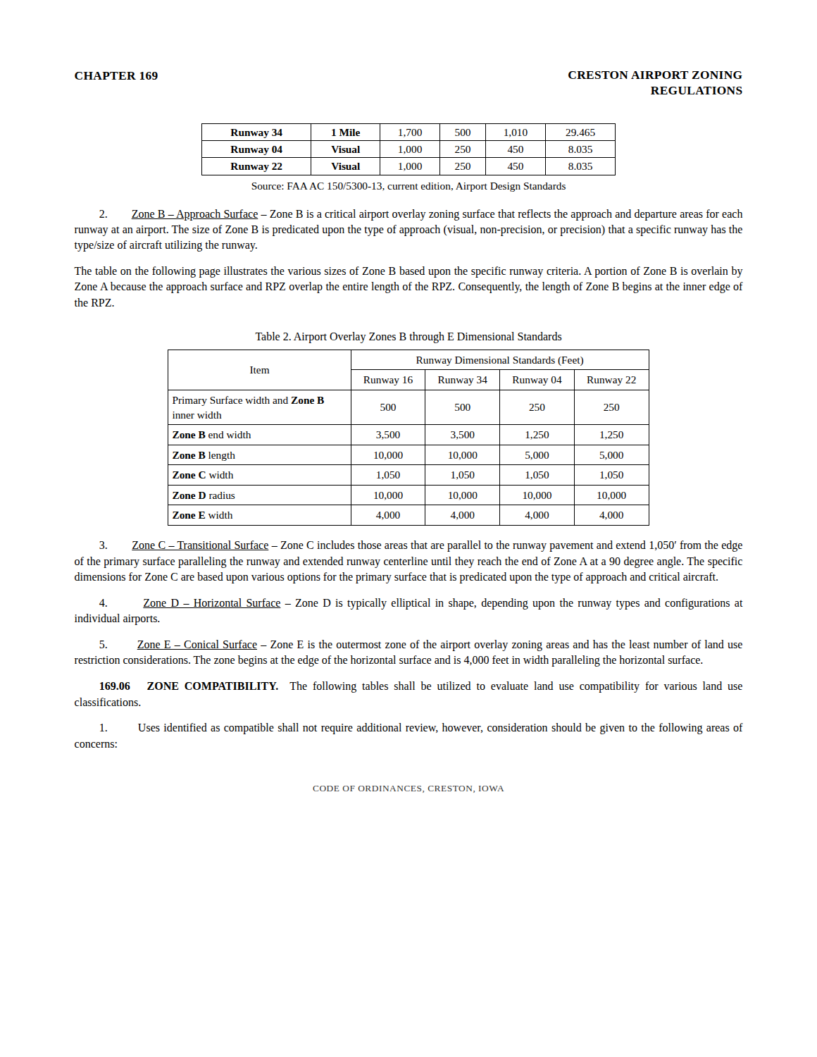CHAPTER 169
CRESTON AIRPORT ZONING
REGULATIONS
| Runway 34 | 1 Mile | 1,700 | 500 | 1,010 | 29.465 |
| Runway 04 | Visual | 1,000 | 250 | 450 | 8.035 |
| Runway 22 | Visual | 1,000 | 250 | 450 | 8.035 |
Source: FAA AC 150/5300-13, current edition, Airport Design Standards
2. Zone B – Approach Surface – Zone B is a critical airport overlay zoning surface that reflects the approach and departure areas for each runway at an airport. The size of Zone B is predicated upon the type of approach (visual, non-precision, or precision) that a specific runway has the type/size of aircraft utilizing the runway.
The table on the following page illustrates the various sizes of Zone B based upon the specific runway criteria. A portion of Zone B is overlain by Zone A because the approach surface and RPZ overlap the entire length of the RPZ. Consequently, the length of Zone B begins at the inner edge of the RPZ.
Table 2. Airport Overlay Zones B through E Dimensional Standards
| Item | Runway Dimensional Standards (Feet) |
| --- | --- |
| Runway 16 | Runway 34 | Runway 04 | Runway 22 |
| Primary Surface width and Zone B inner width | 500 | 500 | 250 | 250 |
| Zone B end width | 3,500 | 3,500 | 1,250 | 1,250 |
| Zone B length | 10,000 | 10,000 | 5,000 | 5,000 |
| Zone C width | 1,050 | 1,050 | 1,050 | 1,050 |
| Zone D radius | 10,000 | 10,000 | 10,000 | 10,000 |
| Zone E width | 4,000 | 4,000 | 4,000 | 4,000 |
3. Zone C – Transitional Surface – Zone C includes those areas that are parallel to the runway pavement and extend 1,050′ from the edge of the primary surface paralleling the runway and extended runway centerline until they reach the end of Zone A at a 90 degree angle. The specific dimensions for Zone C are based upon various options for the primary surface that is predicated upon the type of approach and critical aircraft.
4. Zone D – Horizontal Surface – Zone D is typically elliptical in shape, depending upon the runway types and configurations at individual airports.
5. Zone E – Conical Surface – Zone E is the outermost zone of the airport overlay zoning areas and has the least number of land use restriction considerations. The zone begins at the edge of the horizontal surface and is 4,000 feet in width paralleling the horizontal surface.
169.06 ZONE COMPATIBILITY. The following tables shall be utilized to evaluate land use compatibility for various land use classifications.
1. Uses identified as compatible shall not require additional review, however, consideration should be given to the following areas of concerns:
CODE OF ORDINANCES, CRESTON, IOWA